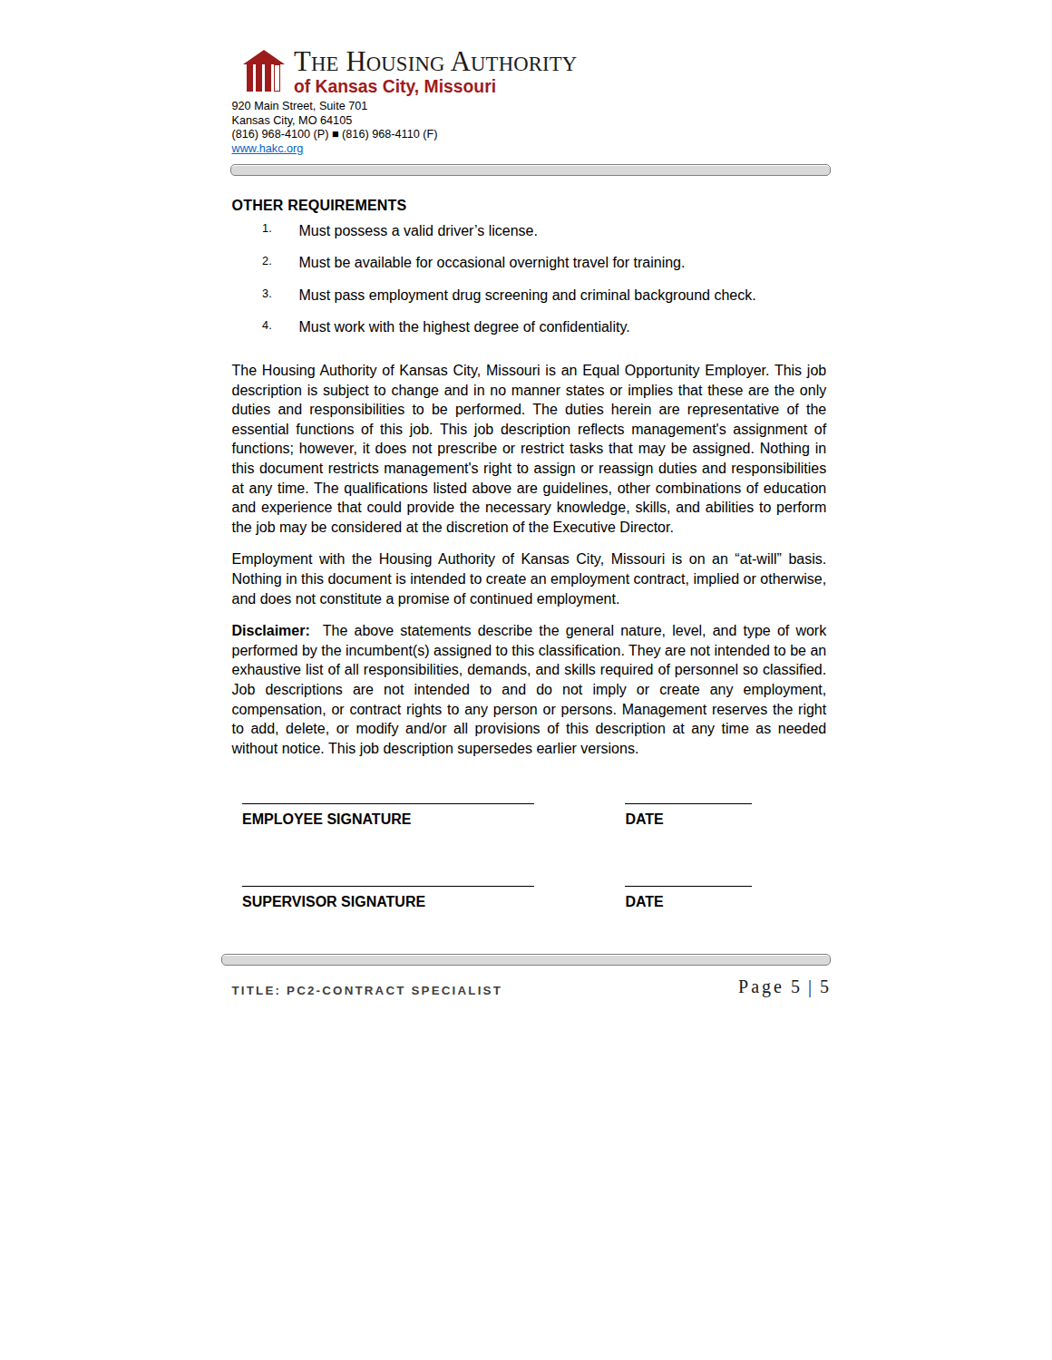THE HOUSING AUTHORITY
of Kansas City, Missouri
920 Main Street, Suite 701
Kansas City, MO 64105
(816) 968-4100 (P) ■ (816) 968-4110 (F)
www.hakc.org
OTHER REQUIREMENTS
Must possess a valid driver’s license.
Must be available for occasional overnight travel for training.
Must pass employment drug screening and criminal background check.
Must work with the highest degree of confidentiality.
The Housing Authority of Kansas City, Missouri is an Equal Opportunity Employer. This job description is subject to change and in no manner states or implies that these are the only duties and responsibilities to be performed. The duties herein are representative of the essential functions of this job. This job description reflects management's assignment of functions; however, it does not prescribe or restrict tasks that may be assigned. Nothing in this document restricts management's right to assign or reassign duties and responsibilities at any time. The qualifications listed above are guidelines, other combinations of education and experience that could provide the necessary knowledge, skills, and abilities to perform the job may be considered at the discretion of the Executive Director.
Employment with the Housing Authority of Kansas City, Missouri is on an “at-will” basis. Nothing in this document is intended to create an employment contract, implied or otherwise, and does not constitute a promise of continued employment.
Disclaimer: The above statements describe the general nature, level, and type of work performed by the incumbent(s) assigned to this classification. They are not intended to be an exhaustive list of all responsibilities, demands, and skills required of personnel so classified. Job descriptions are not intended to and do not imply or create any employment, compensation, or contract rights to any person or persons. Management reserves the right to add, delete, or modify and/or all provisions of this description at any time as needed without notice. This job description supersedes earlier versions.
EMPLOYEE SIGNATURE
DATE
SUPERVISOR SIGNATURE
DATE
Title: PC2-Contract Specialist
Page 5 | 5